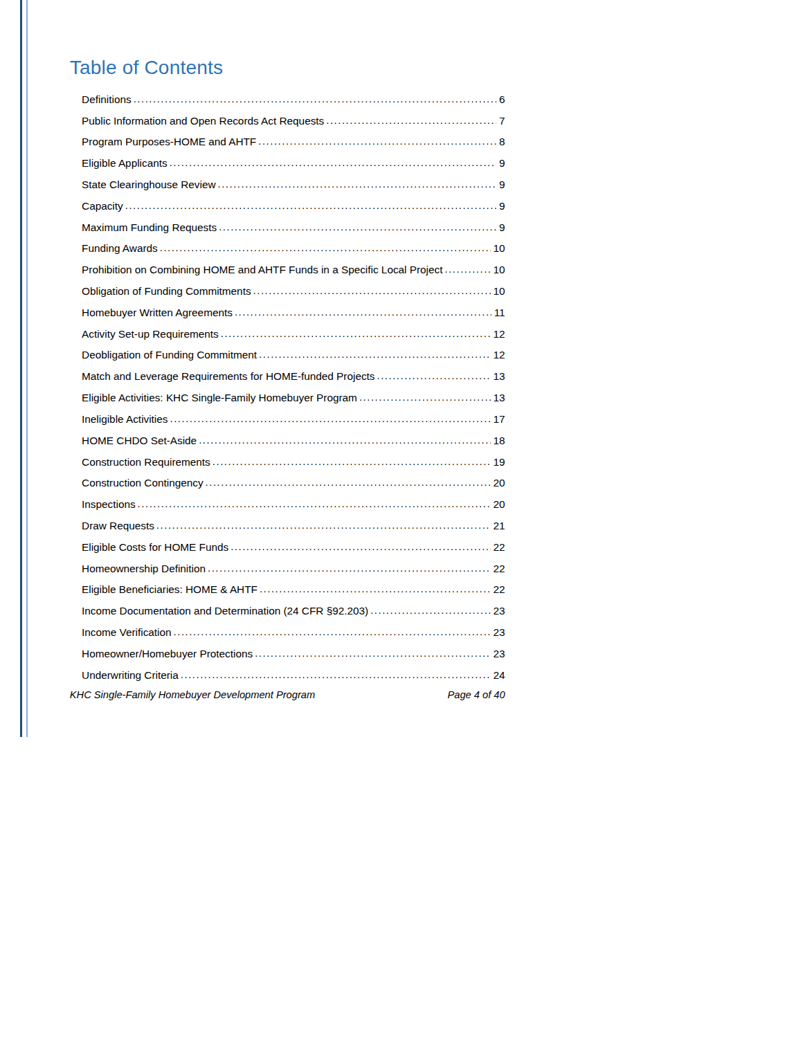Table of Contents
Definitions.......................................................................................................................................... 6
Public Information and Open Records Act Requests..................................................................................... 7
Program Purposes-HOME and AHTF......................................................................................................... 8
Eligible Applicants.................................................................................................................................. 9
State Clearinghouse Review....................................................................................................................... 9
Capacity.............................................................................................................................................. 9
Maximum Funding Requests..................................................................................................................... 9
Funding Awards................................................................................................................................. 10
Prohibition on Combining HOME and AHTF Funds in a Specific Local Project........................................... 10
Obligation of Funding Commitments....................................................................................................... 10
Homebuyer Written Agreements.............................................................................................................. 11
Activity Set-up Requirements................................................................................................................... 12
Deobligation of Funding Commitment..................................................................................................... 12
Match and Leverage Requirements for HOME-funded Projects............................................................... 13
Eligible Activities: KHC Single-Family Homebuyer Program......................................................................... 13
Ineligible Activities................................................................................................................................ 17
HOME CHDO Set-Aside............................................................................................................................. 18
Construction Requirements..................................................................................................................... 19
Construction Contingency....................................................................................................................... 20
Inspections......................................................................................................................................... 20
Draw Requests................................................................................................................................... 21
Eligible Costs for HOME Funds.................................................................................................................. 22
Homeownership Definition...................................................................................................................... 22
Eligible Beneficiaries: HOME & AHTF......................................................................................................... 22
Income Documentation and Determination (24 CFR §92.203).................................................................. 23
Income Verification.............................................................................................................................. 23
Homeowner/Homebuyer Protections....................................................................................................... 23
Underwriting Criteria............................................................................................................................ 24
KHC Single-Family Homebuyer Development Program Page 4 of 40